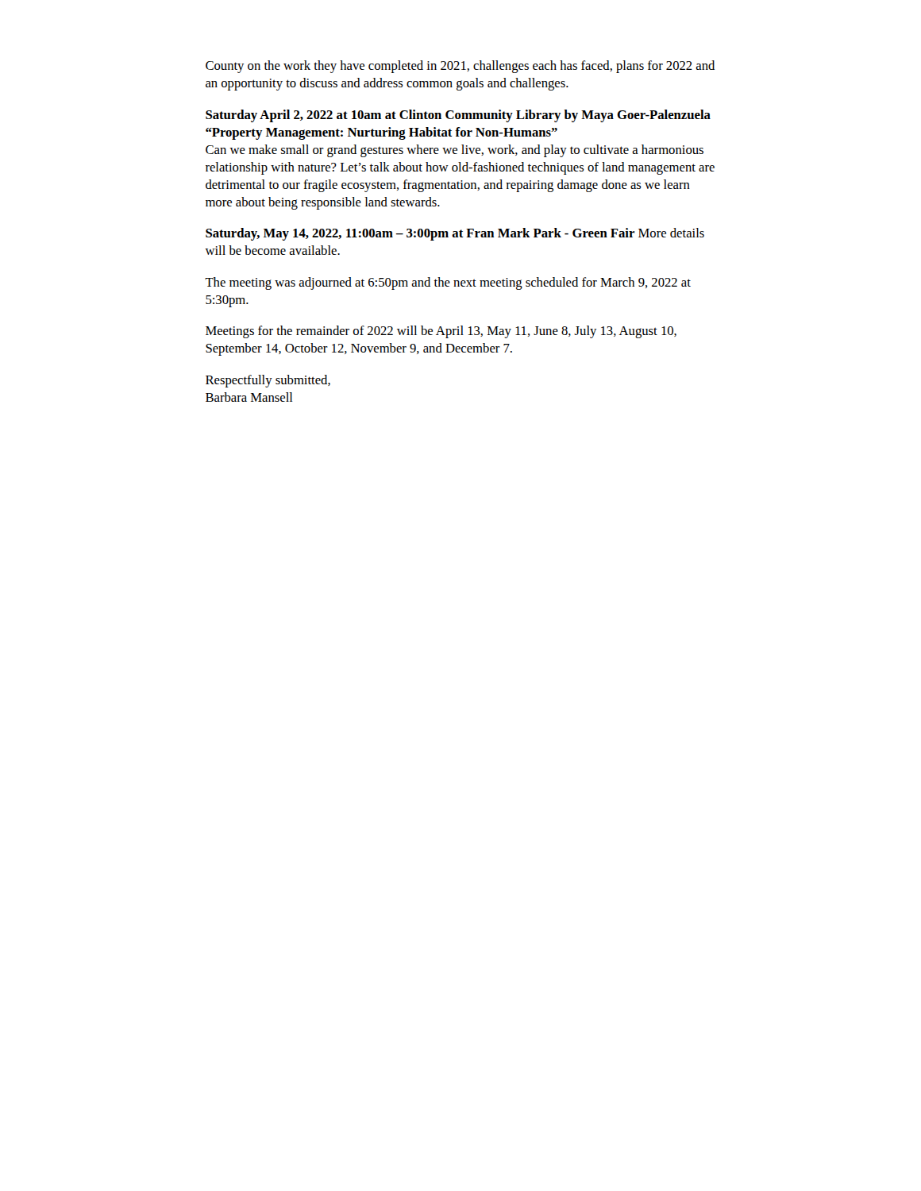County on the work they have completed in 2021, challenges each has faced, plans for 2022 and an opportunity to discuss and address common goals and challenges.
Saturday April 2, 2022 at 10am at Clinton Community Library by Maya Goer-Palenzuela
“Property Management: Nurturing Habitat for Non-Humans”
Can we make small or grand gestures where we live, work, and play to cultivate a harmonious relationship with nature? Let’s talk about how old-fashioned techniques of land management are detrimental to our fragile ecosystem, fragmentation, and repairing damage done as we learn more about being responsible land stewards.
Saturday, May 14, 2022, 11:00am – 3:00pm at Fran Mark Park - Green Fair More details will be become available.
The meeting was adjourned at 6:50pm and the next meeting scheduled for March 9, 2022 at 5:30pm.
Meetings for the remainder of 2022 will be April 13, May 11, June 8, July 13, August 10, September 14, October 12, November 9, and December 7.
Respectfully submitted,
Barbara Mansell